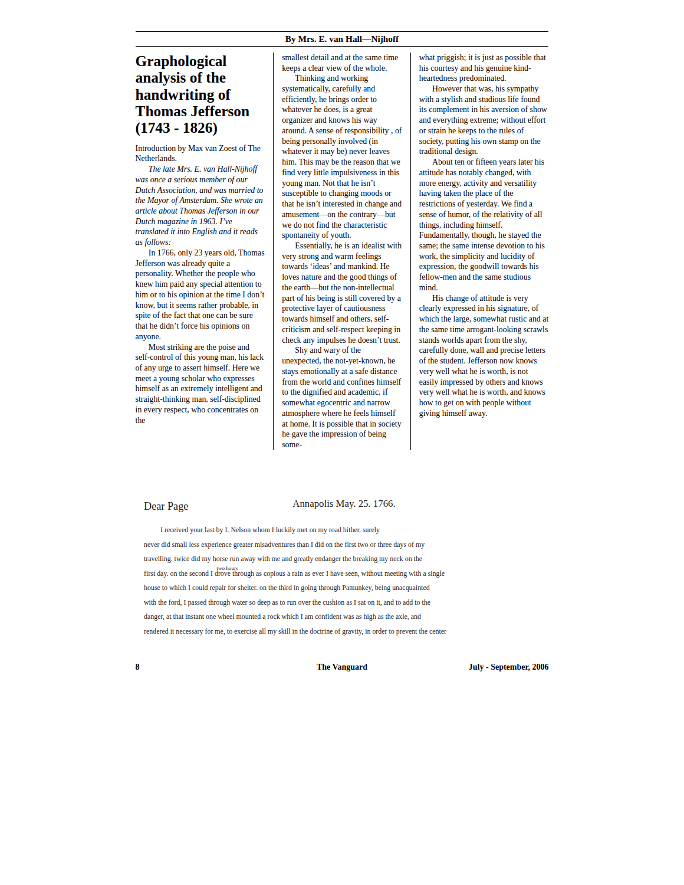By Mrs. E. van Hall—Nijhoff
Graphological analysis of the handwriting of Thomas Jefferson (1743 - 1826)
Introduction by Max van Zoest of The Netherlands.
The late Mrs. E. van Hall-Nijhoff was once a serious member of our Dutch Association, and was married to the Mayor of Amsterdam. She wrote an article about Thomas Jefferson in our Dutch magazine in 1963. I’ve translated it into English and it reads as follows:
In 1766, only 23 years old, Thomas Jefferson was already quite a personality. Whether the people who knew him paid any special attention to him or to his opinion at the time I don’t know, but it seems rather probable, in spite of the fact that one can be sure that he didn’t force his opinions on anyone.
Most striking are the poise and self-control of this young man, his lack of any urge to assert himself. Here we meet a young scholar who expresses himself as an extremely intelligent and straight-thinking man, self-disciplined in every respect, who concentrates on the
smallest detail and at the same time keeps a clear view of the whole.
Thinking and working systematically, carefully and efficiently, he brings order to whatever he does, is a great organizer and knows his way around. A sense of responsibility , of being personally involved (in whatever it may be) never leaves him. This may be the reason that we find very little impulsiveness in this young man. Not that he isn’t susceptible to changing moods or that he isn’t interested in change and amusement—on the contrary—but we do not find the characteristic spontaneity of youth.
Essentially, he is an idealist with very strong and warm feelings towards ‘ideas’ and mankind. He loves nature and the good things of the earth—but the non-intellectual part of his being is still covered by a protective layer of cautiousness towards himself and others, self-criticism and self-respect keeping in check any impulses he doesn’t trust.
Shy and wary of the unexpected, the not-yet-known, he stays emotionally at a safe distance from the world and confines himself to the dignified and academic, if somewhat egocentric and narrow atmosphere where he feels himself at home. It is possible that in society he gave the impression of being some-
what priggish; it is just as possible that his courtesy and his genuine kind-heartedness predominated.
However that was, his sympathy with a stylish and studious life found its complement in his aversion of show and everything extreme; without effort or strain he keeps to the rules of society, putting his own stamp on the traditional design.
About ten or fifteen years later his attitude has notably changed, with more energy, activity and versatility having taken the place of the restrictions of yesterday. We find a sense of humor, of the relativity of all things, including himself. Fundamentally, though, he stayed the same; the same intense devotion to his work, the simplicity and lucidity of expression, the goodwill towards his fellow-men and the same studious mind.
His change of attitude is very clearly expressed in his signature, of which the large, somewhat rustic and at the same time arrogant-looking scrawls stands worlds apart from the shy, carefully done, wall and precise letters of the student. Jefferson now knows very well what he is worth, is not easily impressed by others and knows very well what he is worth, and knows how to get on with people without giving himself away.
Dear Page Annapolis May. 25. 1766. I received your last by I. Nelson whom I luckily met on my road hither. surely never did small less experience greater misadventures than I did on the first two or three days of my travelling. twice did my horse run away with me and greatly endanger the breaking my neck on the first day. on the second I drove through as copious a rain as ever I have seen, without meeting with a single house to which I could repair for shelter. on the third in going through Pamunkey, being unacquainted with the ford, I passed through water so deep as to run over the cushion as I sat on it, and to add to the danger, at that instant one wheel mounted a rock which I am confident was as high as the axle, and rendered it necessary for me, to exercise all my skill in the doctrine of gravity, in order to prevent the center two hours
8
The Vanguard
July - September, 2006